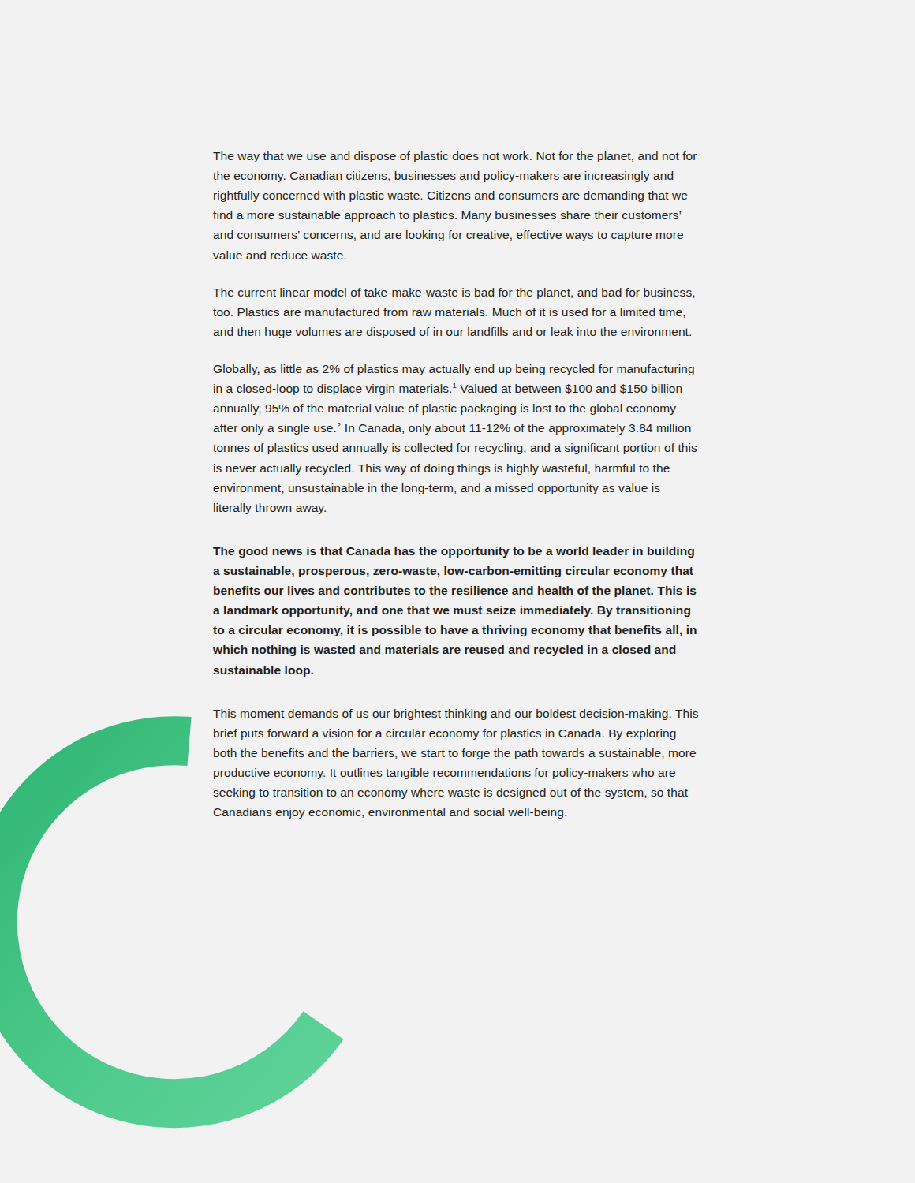The way that we use and dispose of plastic does not work. Not for the planet, and not for the economy. Canadian citizens, businesses and policy-makers are increasingly and rightfully concerned with plastic waste. Citizens and consumers are demanding that we find a more sustainable approach to plastics. Many businesses share their customers’ and consumers’ concerns, and are looking for creative, effective ways to capture more value and reduce waste.
The current linear model of take-make-waste is bad for the planet, and bad for business, too. Plastics are manufactured from raw materials. Much of it is used for a limited time, and then huge volumes are disposed of in our landfills and or leak into the environment.
Globally, as little as 2% of plastics may actually end up being recycled for manufacturing in a closed-loop to displace virgin materials.1 Valued at between $100 and $150 billion annually, 95% of the material value of plastic packaging is lost to the global economy after only a single use.2 In Canada, only about 11-12% of the approximately 3.84 million tonnes of plastics used annually is collected for recycling, and a significant portion of this is never actually recycled. This way of doing things is highly wasteful, harmful to the environment, unsustainable in the long-term, and a missed opportunity as value is literally thrown away.
The good news is that Canada has the opportunity to be a world leader in building a sustainable, prosperous, zero-waste, low-carbon-emitting circular economy that benefits our lives and contributes to the resilience and health of the planet. This is a landmark opportunity, and one that we must seize immediately. By transitioning to a circular economy, it is possible to have a thriving economy that benefits all, in which nothing is wasted and materials are reused and recycled in a closed and sustainable loop.
This moment demands of us our brightest thinking and our boldest decision-making. This brief puts forward a vision for a circular economy for plastics in Canada. By exploring both the benefits and the barriers, we start to forge the path towards a sustainable, more productive economy. It outlines tangible recommendations for policy-makers who are seeking to transition to an economy where waste is designed out of the system, so that Canadians enjoy economic, environmental and social well-being.